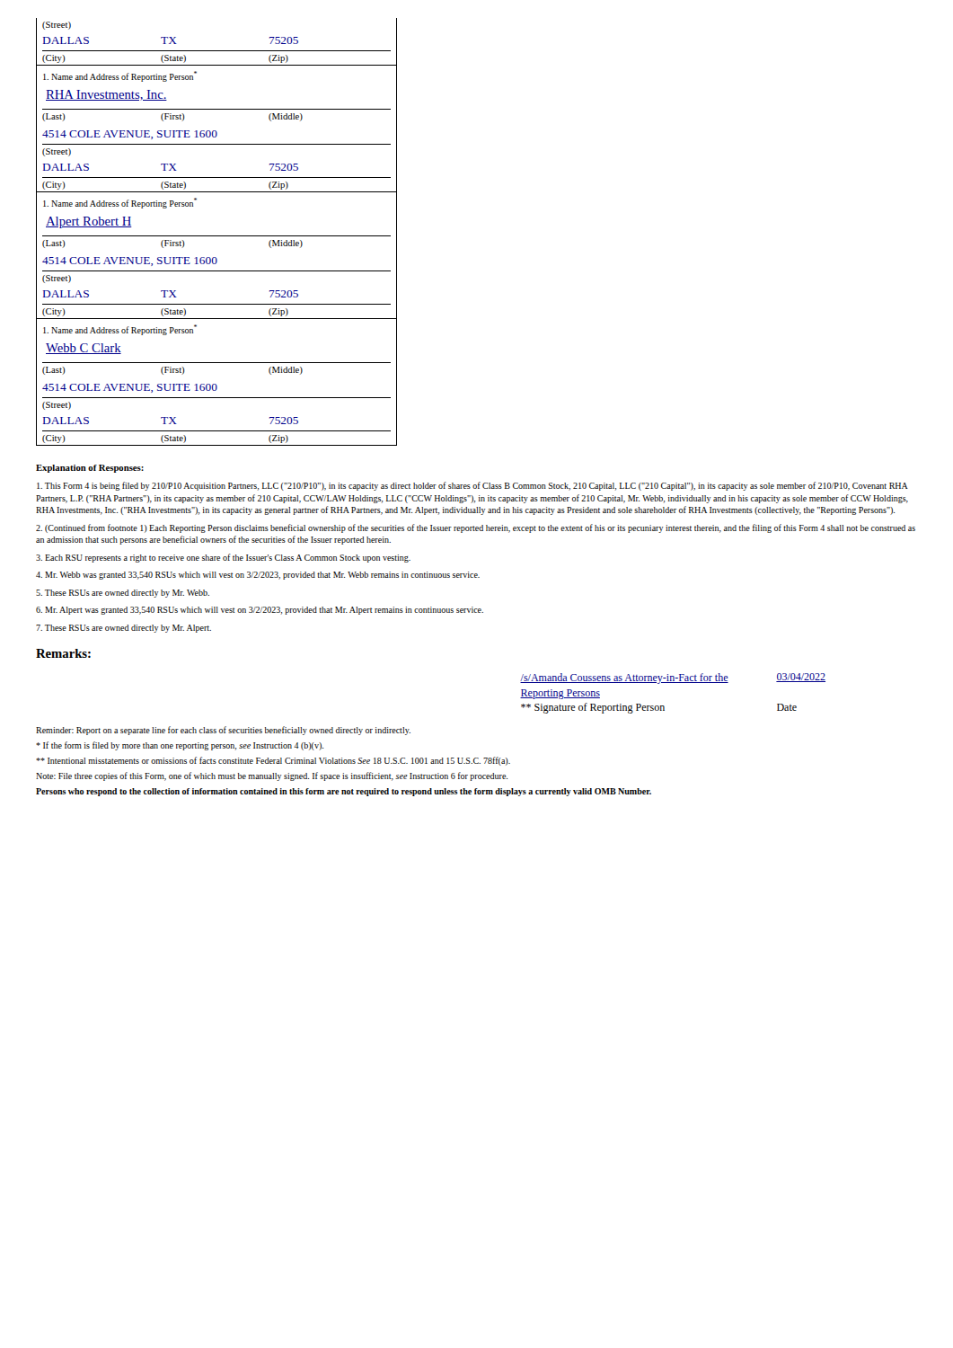(Street)
DALLAS
TX
75205
(City)
(State)
(Zip)
1. Name and Address of Reporting Person* RHA Investments, Inc.
(Last)
(First)
(Middle)
4514 COLE AVENUE, SUITE 1600
(Street)
DALLAS
TX
75205
(City)
(State)
(Zip)
1. Name and Address of Reporting Person* Alpert Robert H
(Last)
(First)
(Middle)
4514 COLE AVENUE, SUITE 1600
(Street)
DALLAS
TX
75205
(City)
(State)
(Zip)
1. Name and Address of Reporting Person* Webb C Clark
(Last)
(First)
(Middle)
4514 COLE AVENUE, SUITE 1600
(Street)
DALLAS
TX
75205
(City)
(State)
(Zip)
Explanation of Responses:
1. This Form 4 is being filed by 210/P10 Acquisition Partners, LLC ("210/P10"), in its capacity as direct holder of shares of Class B Common Stock, 210 Capital, LLC ("210 Capital"), in its capacity as sole member of 210/P10, Covenant RHA Partners, L.P. ("RHA Partners"), in its capacity as member of 210 Capital, CCW/LAW Holdings, LLC ("CCW Holdings"), in its capacity as member of 210 Capital, Mr. Webb, individually and in his capacity as sole member of CCW Holdings, RHA Investments, Inc. ("RHA Investments"), in its capacity as general partner of RHA Partners, and Mr. Alpert, individually and in his capacity as President and sole shareholder of RHA Investments (collectively, the "Reporting Persons").
2. (Continued from footnote 1) Each Reporting Person disclaims beneficial ownership of the securities of the Issuer reported herein, except to the extent of his or its pecuniary interest therein, and the filing of this Form 4 shall not be construed as an admission that such persons are beneficial owners of the securities of the Issuer reported herein.
3. Each RSU represents a right to receive one share of the Issuer's Class A Common Stock upon vesting.
4. Mr. Webb was granted 33,540 RSUs which will vest on 3/2/2023, provided that Mr. Webb remains in continuous service.
5. These RSUs are owned directly by Mr. Webb.
6. Mr. Alpert was granted 33,540 RSUs which will vest on 3/2/2023, provided that Mr. Alpert remains in continuous service.
7. These RSUs are owned directly by Mr. Alpert.
Remarks:
| /s/Amanda Coussens as Attorney-in-Fact for the Reporting Persons | 03/04/2022 |
| ** Signature of Reporting Person | Date |
Reminder: Report on a separate line for each class of securities beneficially owned directly or indirectly.
* If the form is filed by more than one reporting person, see Instruction 4 (b)(v).
** Intentional misstatements or omissions of facts constitute Federal Criminal Violations See 18 U.S.C. 1001 and 15 U.S.C. 78ff(a).
Note: File three copies of this Form, one of which must be manually signed. If space is insufficient, see Instruction 6 for procedure.
Persons who respond to the collection of information contained in this form are not required to respond unless the form displays a currently valid OMB Number.